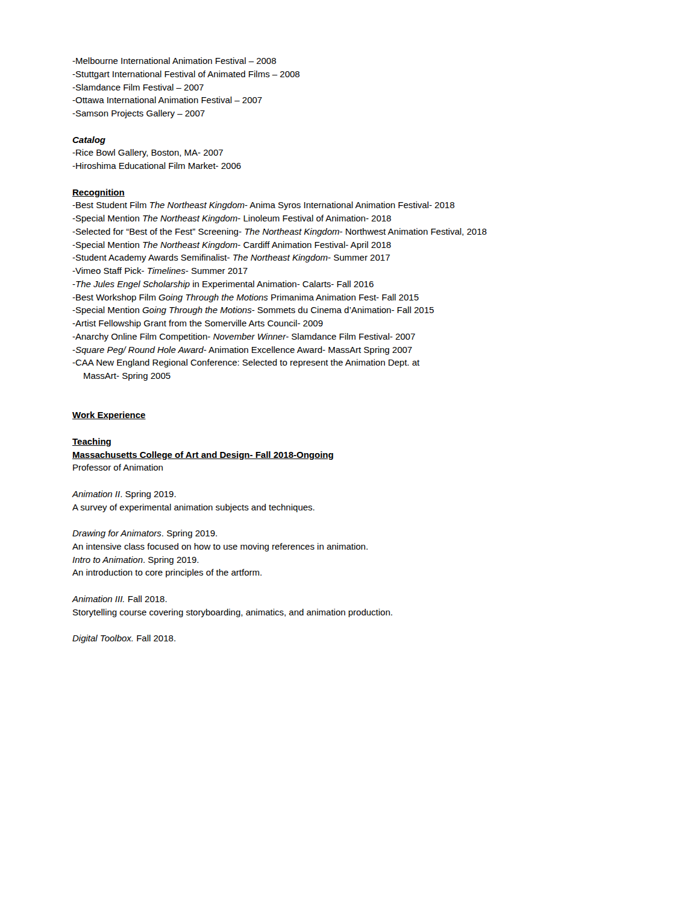-Melbourne International Animation Festival – 2008
-Stuttgart International Festival of Animated Films – 2008
-Slamdance Film Festival – 2007
-Ottawa International Animation Festival – 2007
-Samson Projects Gallery – 2007
Catalog
-Rice Bowl Gallery, Boston, MA- 2007
-Hiroshima Educational Film Market- 2006
Recognition
-Best Student Film The Northeast Kingdom- Anima Syros International Animation Festival- 2018
-Special Mention The Northeast Kingdom- Linoleum Festival of Animation- 2018
-Selected for “Best of the Fest” Screening- The Northeast Kingdom- Northwest Animation Festival, 2018
-Special Mention The Northeast Kingdom- Cardiff Animation Festival- April 2018
-Student Academy Awards Semifinalist- The Northeast Kingdom- Summer 2017
-Vimeo Staff Pick- Timelines- Summer 2017
-The Jules Engel Scholarship in Experimental Animation- Calarts- Fall 2016
-Best Workshop Film Going Through the Motions Primanima Animation Fest- Fall 2015
-Special Mention Going Through the Motions- Sommets du Cinema d’Animation- Fall 2015
-Artist Fellowship Grant from the Somerville Arts Council- 2009
-Anarchy Online Film Competition- November Winner- Slamdance Film Festival- 2007
-Square Peg/ Round Hole Award- Animation Excellence Award- MassArt Spring 2007
-CAA New England Regional Conference: Selected to represent the Animation Dept. at
MassArt- Spring 2005
Work Experience
Teaching
Massachusetts College of Art and Design- Fall 2018-Ongoing
Professor of Animation
Animation II. Spring 2019.
A survey of experimental animation subjects and techniques.
Drawing for Animators. Spring 2019.
An intensive class focused on how to use moving references in animation.
Intro to Animation. Spring 2019.
An introduction to core principles of the artform.
Animation III. Fall 2018.
Storytelling course covering storyboarding, animatics, and animation production.
Digital Toolbox. Fall 2018.